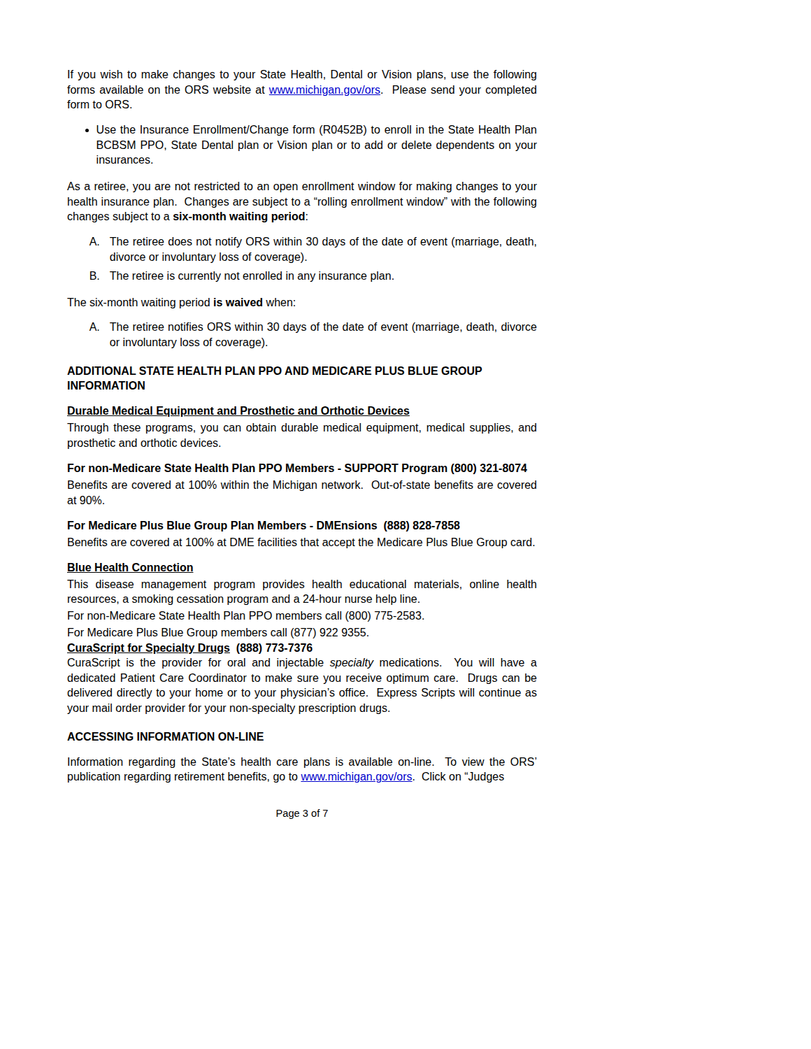If you wish to make changes to your State Health, Dental or Vision plans, use the following forms available on the ORS website at www.michigan.gov/ors. Please send your completed form to ORS.
Use the Insurance Enrollment/Change form (R0452B) to enroll in the State Health Plan BCBSM PPO, State Dental plan or Vision plan or to add or delete dependents on your insurances.
As a retiree, you are not restricted to an open enrollment window for making changes to your health insurance plan. Changes are subject to a “rolling enrollment window” with the following changes subject to a six-month waiting period:
The retiree does not notify ORS within 30 days of the date of event (marriage, death, divorce or involuntary loss of coverage).
The retiree is currently not enrolled in any insurance plan.
The six-month waiting period is waived when:
The retiree notifies ORS within 30 days of the date of event (marriage, death, divorce or involuntary loss of coverage).
ADDITIONAL STATE HEALTH PLAN PPO AND MEDICARE PLUS BLUE GROUP INFORMATION
Durable Medical Equipment and Prosthetic and Orthotic Devices
Through these programs, you can obtain durable medical equipment, medical supplies, and prosthetic and orthotic devices.
For non-Medicare State Health Plan PPO Members - SUPPORT Program (800) 321-8074
Benefits are covered at 100% within the Michigan network. Out-of-state benefits are covered at 90%.
For Medicare Plus Blue Group Plan Members - DMEnsions (888) 828-7858
Benefits are covered at 100% at DME facilities that accept the Medicare Plus Blue Group card.
Blue Health Connection
This disease management program provides health educational materials, online health resources, a smoking cessation program and a 24-hour nurse help line.
For non-Medicare State Health Plan PPO members call (800) 775-2583.
For Medicare Plus Blue Group members call (877) 922 9355.
CuraScript for Specialty Drugs
(888) 773-7376
CuraScript is the provider for oral and injectable specialty medications. You will have a dedicated Patient Care Coordinator to make sure you receive optimum care. Drugs can be delivered directly to your home or to your physician’s office. Express Scripts will continue as your mail order provider for your non-specialty prescription drugs.
ACCESSING INFORMATION ON-LINE
Information regarding the State’s health care plans is available on-line. To view the ORS’ publication regarding retirement benefits, go to www.michigan.gov/ors. Click on “Judges
Page 3 of 7